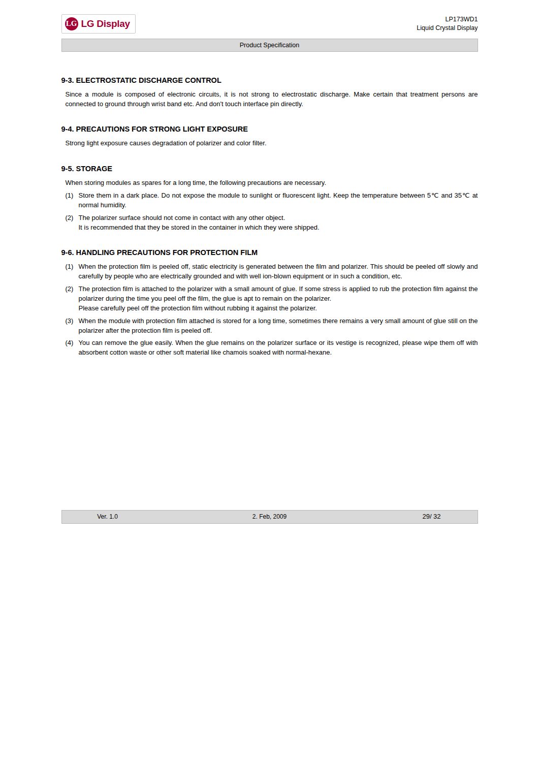LG LG Display
LP173WD1
Liquid Crystal Display
Product Specification
9-3. ELECTROSTATIC DISCHARGE CONTROL
Since a module is composed of electronic circuits, it is not strong to electrostatic discharge. Make certain that treatment persons are connected to ground through wrist band etc. And don't touch interface pin directly.
9-4. PRECAUTIONS FOR STRONG LIGHT EXPOSURE
Strong light exposure causes degradation of polarizer and color filter.
9-5. STORAGE
When storing modules as spares for a long time, the following precautions are necessary.
(1) Store them in a dark place. Do not expose the module to sunlight or fluorescent light. Keep the temperature between 5℃ and 35℃ at normal humidity.
(2) The polarizer surface should not come in contact with any other object.It is recommended that they be stored in the container in which they were shipped.
9-6. HANDLING PRECAUTIONS FOR PROTECTION FILM
(1) When the protection film is peeled off, static electricity is generated between the film and polarizer. This should be peeled off slowly and carefully by people who are electrically grounded and with well ion-blown equipment or in such a condition, etc.
(2) The protection film is attached to the polarizer with a small amount of glue. If some stress is applied to rub the protection film against the polarizer during the time you peel off the film, the glue is apt to remain on the polarizer.Please carefully peel off the protection film without rubbing it against the polarizer.
(3) When the module with protection film attached is stored for a long time, sometimes there remains a very small amount of glue still on the polarizer after the protection film is peeled off.
(4) You can remove the glue easily. When the glue remains on the polarizer surface or its vestige is recognized, please wipe them off with absorbent cotton waste or other soft material like chamois soaked with normal-hexane.
Ver. 1.0
2. Feb, 2009
29/ 32